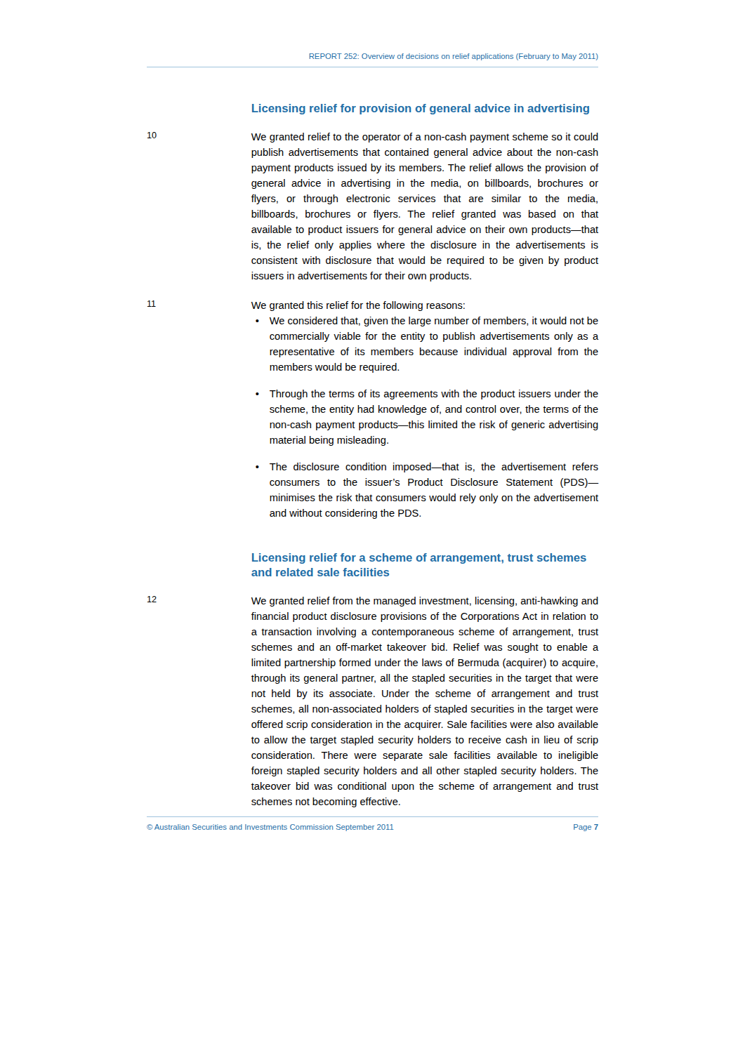REPORT 252: Overview of decisions on relief applications (February to May 2011)
Licensing relief for provision of general advice in advertising
10 We granted relief to the operator of a non-cash payment scheme so it could publish advertisements that contained general advice about the non-cash payment products issued by its members. The relief allows the provision of general advice in advertising in the media, on billboards, brochures or flyers, or through electronic services that are similar to the media, billboards, brochures or flyers. The relief granted was based on that available to product issuers for general advice on their own products—that is, the relief only applies where the disclosure in the advertisements is consistent with disclosure that would be required to be given by product issuers in advertisements for their own products.
11 We granted this relief for the following reasons:
We considered that, given the large number of members, it would not be commercially viable for the entity to publish advertisements only as a representative of its members because individual approval from the members would be required.
Through the terms of its agreements with the product issuers under the scheme, the entity had knowledge of, and control over, the terms of the non-cash payment products—this limited the risk of generic advertising material being misleading.
The disclosure condition imposed—that is, the advertisement refers consumers to the issuer’s Product Disclosure Statement (PDS)—minimises the risk that consumers would rely only on the advertisement and without considering the PDS.
Licensing relief for a scheme of arrangement, trust schemes and related sale facilities
12 We granted relief from the managed investment, licensing, anti-hawking and financial product disclosure provisions of the Corporations Act in relation to a transaction involving a contemporaneous scheme of arrangement, trust schemes and an off-market takeover bid. Relief was sought to enable a limited partnership formed under the laws of Bermuda (acquirer) to acquire, through its general partner, all the stapled securities in the target that were not held by its associate. Under the scheme of arrangement and trust schemes, all non-associated holders of stapled securities in the target were offered scrip consideration in the acquirer. Sale facilities were also available to allow the target stapled security holders to receive cash in lieu of scrip consideration. There were separate sale facilities available to ineligible foreign stapled security holders and all other stapled security holders. The takeover bid was conditional upon the scheme of arrangement and trust schemes not becoming effective.
© Australian Securities and Investments Commission September 2011 Page 7